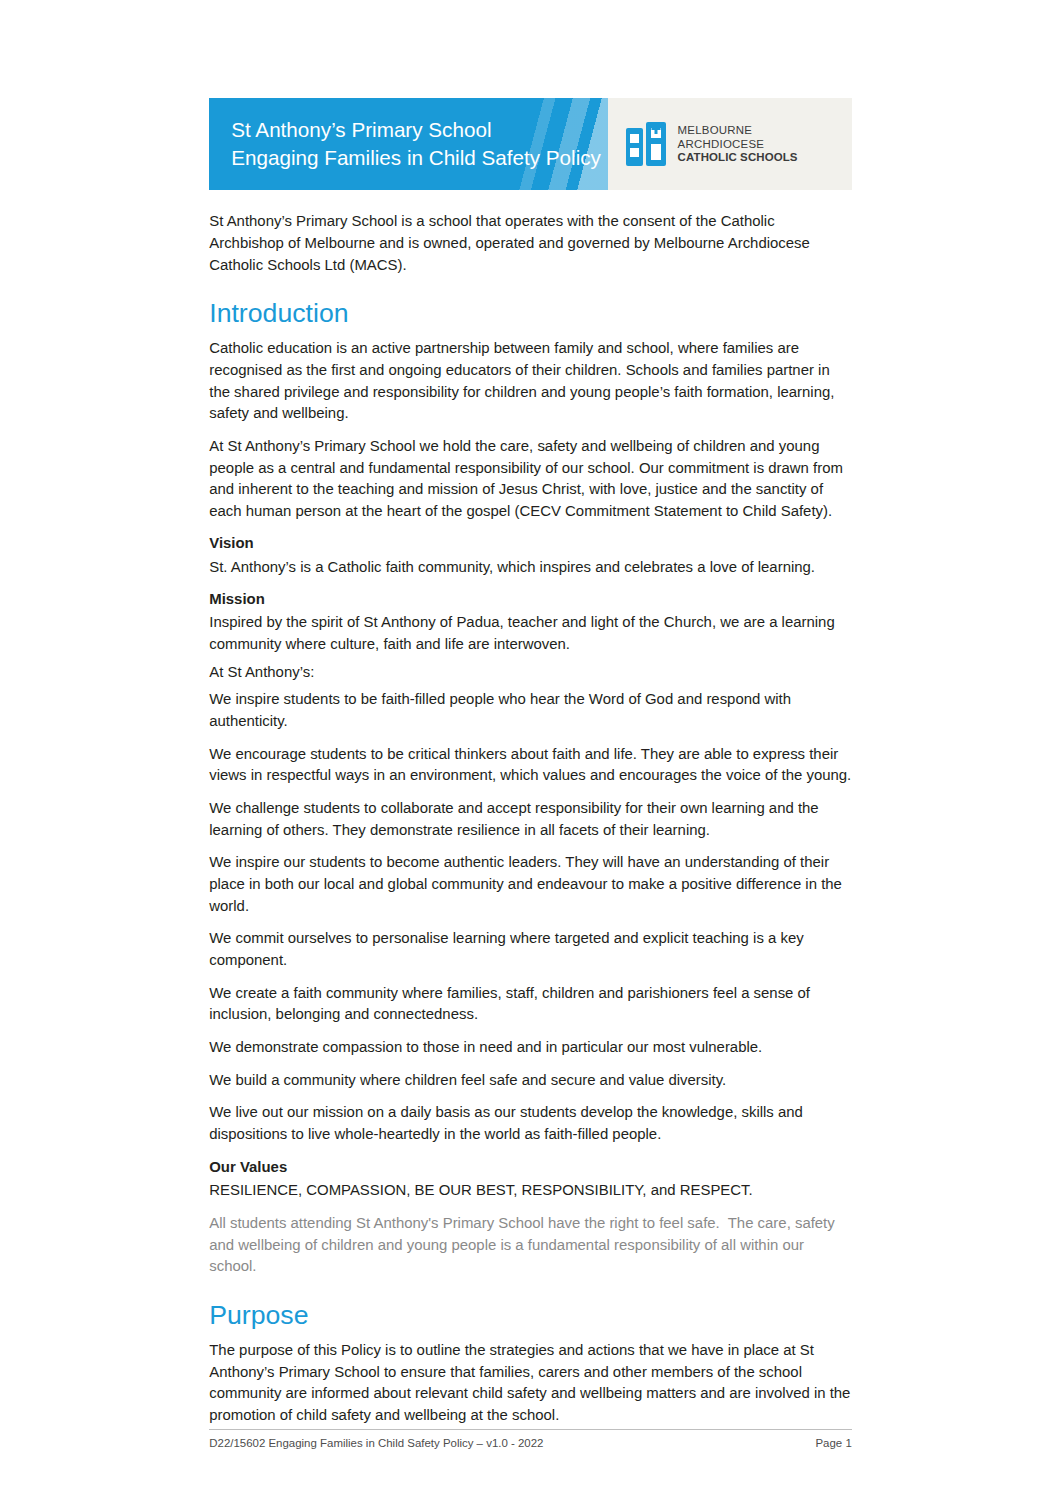St Anthony’s Primary School
Engaging Families in Child Safety Policy
Melbourne
Archdiocese
Catholic Schools
St Anthony’s Primary School is a school that operates with the consent of the Catholic Archbishop of Melbourne and is owned, operated and governed by Melbourne Archdiocese Catholic Schools Ltd (MACS).
Introduction
Catholic education is an active partnership between family and school, where families are recognised as the first and ongoing educators of their children. Schools and families partner in the shared privilege and responsibility for children and young people’s faith formation, learning, safety and wellbeing.
At St Anthony’s Primary School we hold the care, safety and wellbeing of children and young people as a central and fundamental responsibility of our school. Our commitment is drawn from and inherent to the teaching and mission of Jesus Christ, with love, justice and the sanctity of each human person at the heart of the gospel (CECV Commitment Statement to Child Safety).
Vision
St. Anthony’s is a Catholic faith community, which inspires and celebrates a love of learning.
Mission
Inspired by the spirit of St Anthony of Padua, teacher and light of the Church, we are a learning community where culture, faith and life are interwoven.
At St Anthony’s:
We inspire students to be faith-filled people who hear the Word of God and respond with authenticity.
We encourage students to be critical thinkers about faith and life. They are able to express their views in respectful ways in an environment, which values and encourages the voice of the young.
We challenge students to collaborate and accept responsibility for their own learning and the learning of others. They demonstrate resilience in all facets of their learning.
We inspire our students to become authentic leaders. They will have an understanding of their place in both our local and global community and endeavour to make a positive difference in the world.
We commit ourselves to personalise learning where targeted and explicit teaching is a key component.
We create a faith community where families, staff, children and parishioners feel a sense of inclusion, belonging and connectedness.
We demonstrate compassion to those in need and in particular our most vulnerable.
We build a community where children feel safe and secure and value diversity.
We live out our mission on a daily basis as our students develop the knowledge, skills and dispositions to live whole-heartedly in the world as faith-filled people.
Our Values
RESILIENCE, COMPASSION, BE OUR BEST, RESPONSIBILITY, and RESPECT.
All students attending St Anthony's Primary School have the right to feel safe. The care, safety and wellbeing of children and young people is a fundamental responsibility of all within our school.
Purpose
The purpose of this Policy is to outline the strategies and actions that we have in place at St Anthony’s Primary School to ensure that families, carers and other members of the school community are informed about relevant child safety and wellbeing matters and are involved in the promotion of child safety and wellbeing at the school.
D22/15602 Engaging Families in Child Safety Policy – v1.0 - 2022 Page 1